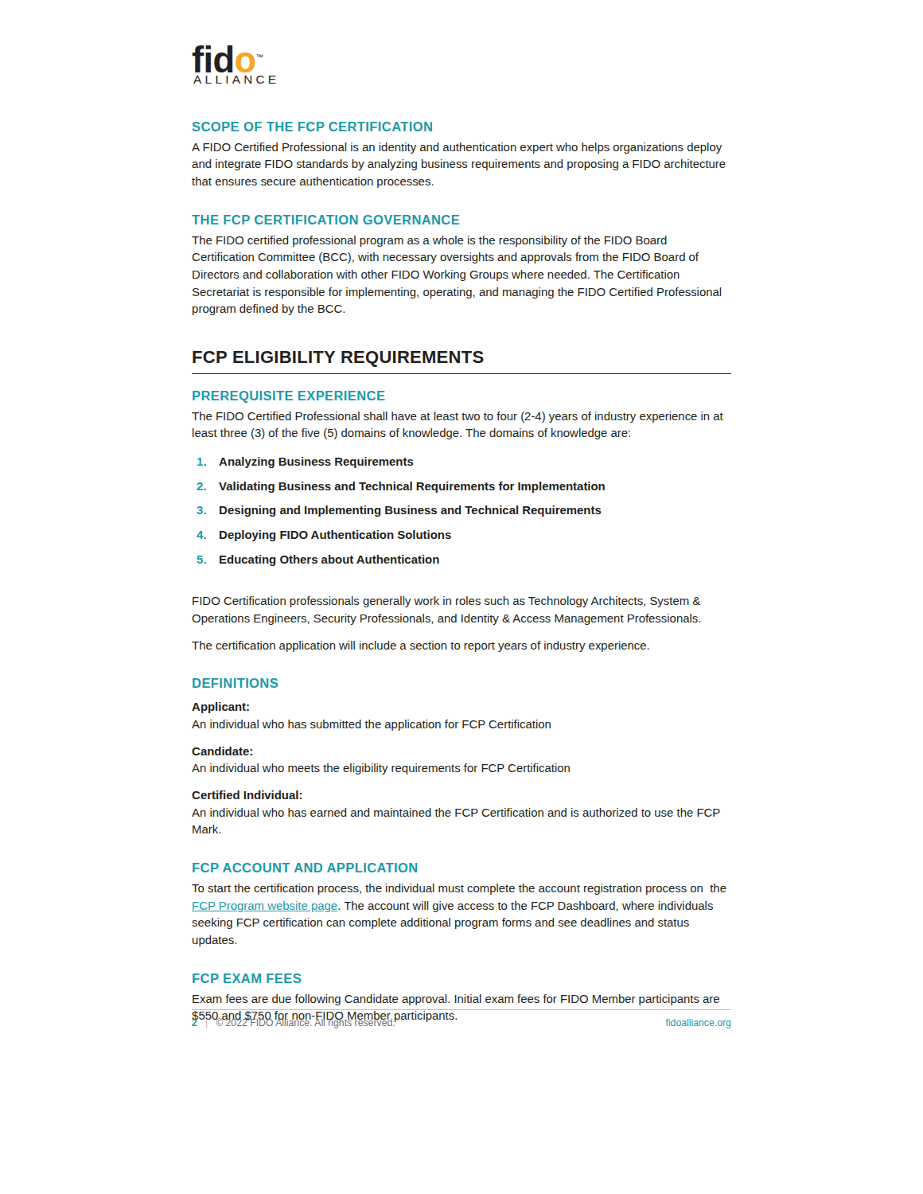fido™ ALLIANCE
SCOPE OF THE FCP CERTIFICATION
A FIDO Certified Professional is an identity and authentication expert who helps organizations deploy and integrate FIDO standards by analyzing business requirements and proposing a FIDO architecture that ensures secure authentication processes.
THE FCP CERTIFICATION GOVERNANCE
The FIDO certified professional program as a whole is the responsibility of the FIDO Board Certification Committee (BCC), with necessary oversights and approvals from the FIDO Board of Directors and collaboration with other FIDO Working Groups where needed. The Certification Secretariat is responsible for implementing, operating, and managing the FIDO Certified Professional program defined by the BCC.
FCP ELIGIBILITY REQUIREMENTS
PREREQUISITE EXPERIENCE
The FIDO Certified Professional shall have at least two to four (2-4) years of industry experience in at least three (3) of the five (5) domains of knowledge. The domains of knowledge are:
Analyzing Business Requirements
Validating Business and Technical Requirements for Implementation
Designing and Implementing Business and Technical Requirements
Deploying FIDO Authentication Solutions
Educating Others about Authentication
FIDO Certification professionals generally work in roles such as Technology Architects, System & Operations Engineers, Security Professionals, and Identity & Access Management Professionals.
The certification application will include a section to report years of industry experience.
DEFINITIONS
Applicant:
An individual who has submitted the application for FCP Certification
Candidate:
An individual who meets the eligibility requirements for FCP Certification
Certified Individual:
An individual who has earned and maintained the FCP Certification and is authorized to use the FCP Mark.
FCP ACCOUNT AND APPLICATION
To start the certification process, the individual must complete the account registration process on the FCP Program website page. The account will give access to the FCP Dashboard, where individuals seeking FCP certification can complete additional program forms and see deadlines and status updates.
FCP EXAM FEES
Exam fees are due following Candidate approval. Initial exam fees for FIDO Member participants are $550 and $750 for non-FIDO Member participants.
2 | © 2022 FIDO Alliance. All rights reserved. fidoalliance.org